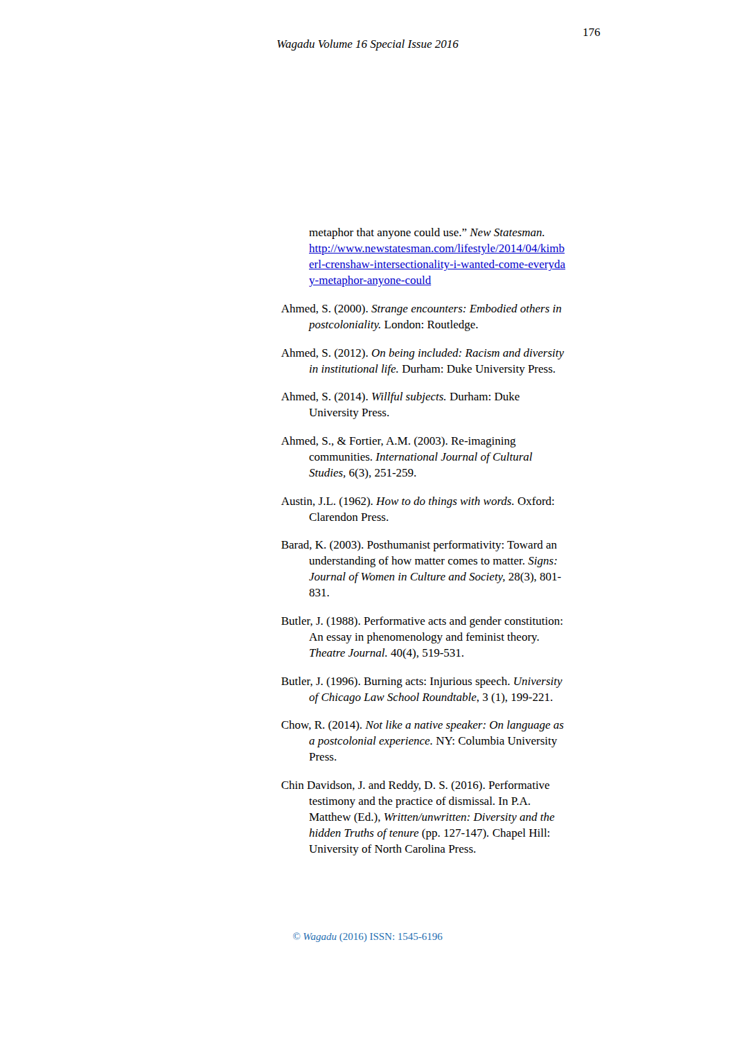Wagadu Volume 16 Special Issue 2016 176
metaphor that anyone could use.” New Statesman.
http://www.newstatesman.com/lifestyle/2014/04/kimberl-crenshaw-intersectionality-i-wanted-come-everyday-metaphor-anyone-could
Ahmed, S. (2000). Strange encounters: Embodied others in postcoloniality. London: Routledge.
Ahmed, S. (2012). On being included: Racism and diversity in institutional life. Durham: Duke University Press.
Ahmed, S. (2014). Willful subjects. Durham: Duke University Press.
Ahmed, S., & Fortier, A.M. (2003). Re-imagining communities. International Journal of Cultural Studies, 6(3), 251-259.
Austin, J.L. (1962). How to do things with words. Oxford: Clarendon Press.
Barad, K. (2003). Posthumanist performativity: Toward an understanding of how matter comes to matter. Signs: Journal of Women in Culture and Society, 28(3), 801-831.
Butler, J. (1988). Performative acts and gender constitution: An essay in phenomenology and feminist theory. Theatre Journal. 40(4), 519-531.
Butler, J. (1996). Burning acts: Injurious speech. University of Chicago Law School Roundtable, 3 (1), 199-221.
Chow, R. (2014). Not like a native speaker: On language as a postcolonial experience. NY: Columbia University Press.
Chin Davidson, J. and Reddy, D. S. (2016). Performative testimony and the practice of dismissal. In P.A. Matthew (Ed.), Written/unwritten: Diversity and the hidden Truths of tenure (pp. 127-147). Chapel Hill: University of North Carolina Press.
© Wagadu (2016) ISSN: 1545-6196